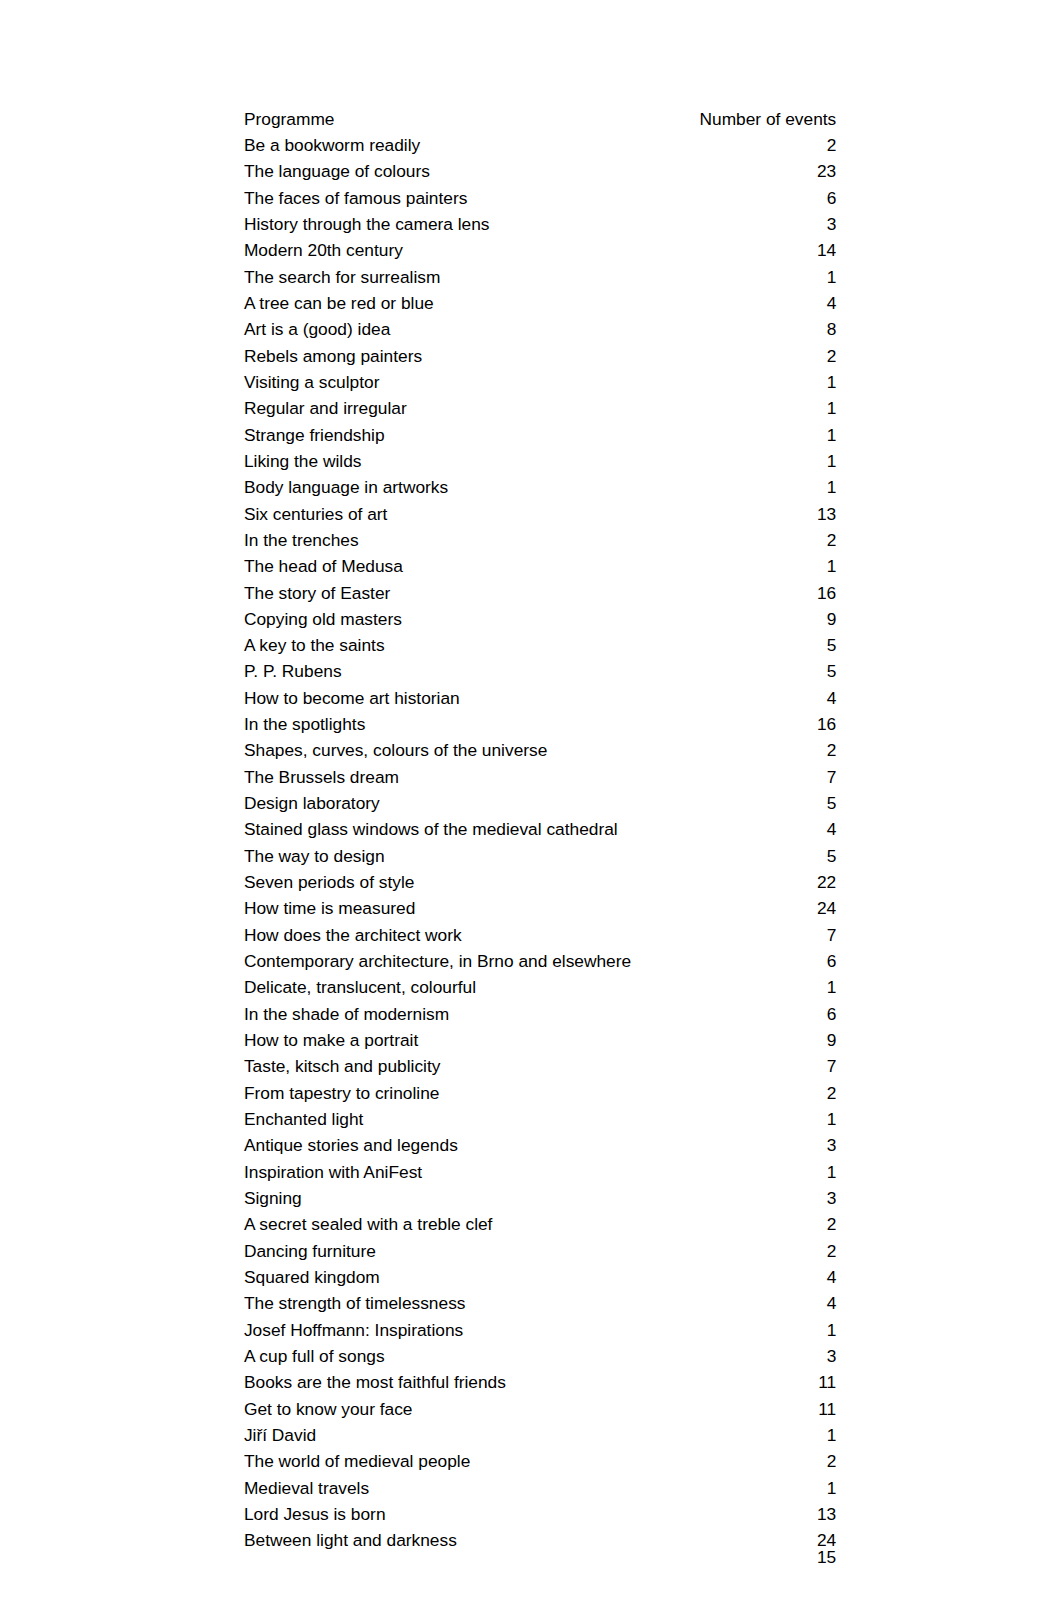| Programme | Number of events |
| Be a bookworm readily | 2 |
| The language of colours | 23 |
| The faces of famous painters | 6 |
| History through the camera lens | 3 |
| Modern 20th century | 14 |
| The search for surrealism | 1 |
| A tree can be red or blue | 4 |
| Art is a (good) idea | 8 |
| Rebels among painters | 2 |
| Visiting a sculptor | 1 |
| Regular and irregular | 1 |
| Strange friendship | 1 |
| Liking the wilds | 1 |
| Body language in artworks | 1 |
| Six centuries of art | 13 |
| In the trenches | 2 |
| The head of Medusa | 1 |
| The story of Easter | 16 |
| Copying old masters | 9 |
| A key to the saints | 5 |
| P. P. Rubens | 5 |
| How to become art historian | 4 |
| In the spotlights | 16 |
| Shapes, curves, colours of the universe | 2 |
| The Brussels dream | 7 |
| Design laboratory | 5 |
| Stained glass windows of the medieval cathedral | 4 |
| The way to design | 5 |
| Seven periods of style | 22 |
| How time is measured | 24 |
| How does the architect work | 7 |
| Contemporary architecture, in Brno and elsewhere | 6 |
| Delicate, translucent, colourful | 1 |
| In the shade of modernism | 6 |
| How to make a portrait | 9 |
| Taste, kitsch and publicity | 7 |
| From tapestry to crinoline | 2 |
| Enchanted light | 1 |
| Antique stories and legends | 3 |
| Inspiration with AniFest | 1 |
| Signing | 3 |
| A secret sealed with a treble clef | 2 |
| Dancing furniture | 2 |
| Squared kingdom | 4 |
| The strength of timelessness | 4 |
| Josef Hoffmann: Inspirations | 1 |
| A cup full of songs | 3 |
| Books are the most faithful friends | 11 |
| Get to know your face | 11 |
| Jiří David | 1 |
| The world of medieval people | 2 |
| Medieval travels | 1 |
| Lord Jesus is born | 13 |
| Between light and darkness | 24 |
15